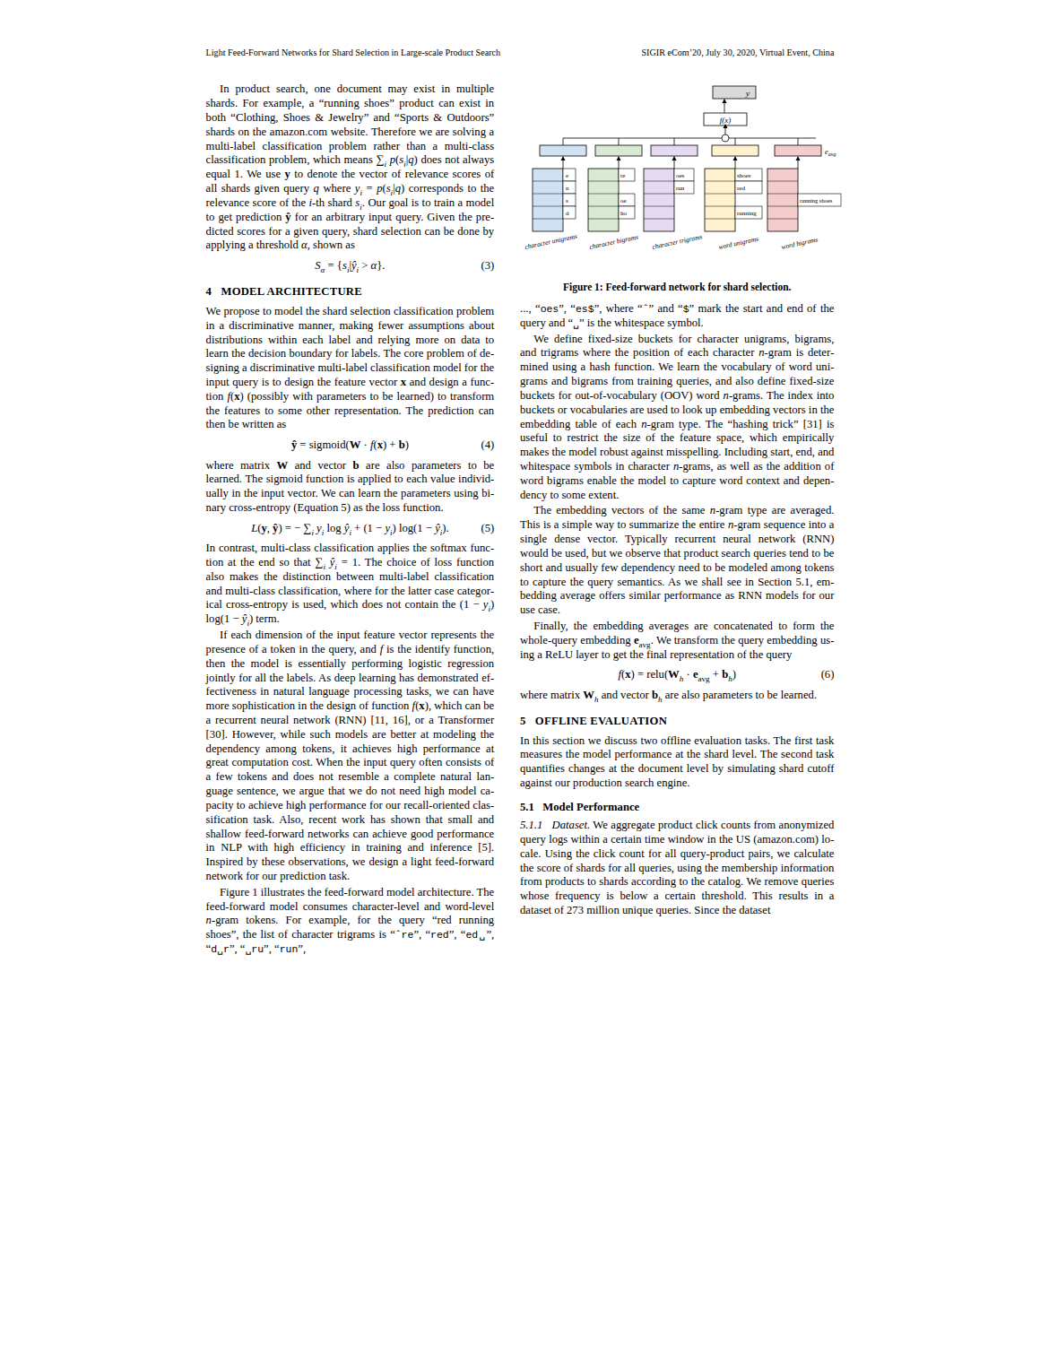Light Feed-Forward Networks for Shard Selection in Large-scale Product Search
SIGIR eCom’20, July 30, 2020, Virtual Event, China
In product search, one document may exist in multiple shards. For example, a “running shoes” product can exist in both “Clothing, Shoes & Jewelry” and “Sports & Outdoors” shards on the amazon.com website. Therefore we are solving a multi-label classification problem rather than a multi-class classification problem, which means ∑i p(si|q) does not always equal 1. We use y to denote the vector of relevance scores of all shards given query q where yi = p(si|q) corresponds to the relevance score of the i-th shard si. Our goal is to train a model to get prediction ŷ for an arbitrary input query. Given the predicted scores for a given query, shard selection can be done by applying a threshold α, shown as
Sα = {si|ŷi > α}.
(3)
4 Model Architecture
We propose to model the shard selection classification problem in a discriminative manner, making fewer assumptions about distributions within each label and relying more on data to learn the decision boundary for labels. The core problem of designing a discriminative multi-label classification model for the input query is to design the feature vector x and design a function f(x) (possibly with parameters to be learned) to transform the features to some other representation. The prediction can then be written as
ŷ = sigmoid(W · f(x) + b)
(4)
where matrix W and vector b are also parameters to be learned. The sigmoid function is applied to each value individually in the input vector. We can learn the parameters using binary cross-entropy (Equation 5) as the loss function.
L(y, ŷ) = − ∑i yi log ŷi + (1 − yi) log(1 − ŷi).
(5)
In contrast, multi-class classification applies the softmax function at the end so that ∑i ŷi = 1. The choice of loss function also makes the distinction between multi-label classification and multi-class classification, where for the latter case categorical cross-entropy is used, which does not contain the (1 − yi) log(1 − ŷi) term.
If each dimension of the input feature vector represents the presence of a token in the query, and f is the identify function, then the model is essentially performing logistic regression jointly for all the labels. As deep learning has demonstrated effectiveness in natural language processing tasks, we can have more sophistication in the design of function f(x), which can be a recurrent neural network (RNN) [11, 16], or a Transformer [30]. However, while such models are better at modeling the dependency among tokens, it achieves high performance at great computation cost. When the input query often consists of a few tokens and does not resemble a complete natural language sentence, we argue that we do not need high model capacity to achieve high performance for our recall-oriented classification task. Also, recent work has shown that small and shallow feed-forward networks can achieve good performance in NLP with high efficiency in training and inference [5]. Inspired by these observations, we design a light feed-forward network for our prediction task.
Figure 1 illustrates the feed-forward model architecture. The feed-forward model consumes character-level and word-level n-gram tokens. For example, for the query “red running shoes”, the list of character trigrams is “ˆre”, “red”, “ed␣”, “d␣r”, “␣ru”, “run”,
y f(x) eavg e n s d re oe ho oes run shoes red running running shoes character unigrams character bigrams character trigrams word unigrams word bigrams
Figure 1: Feed-forward network for shard selection.
..., “oes”, “es$”, where “ˆ” and “$” mark the start and end of the query and “␣” is the whitespace symbol.
We define fixed-size buckets for character unigrams, bigrams, and trigrams where the position of each character n-gram is determined using a hash function. We learn the vocabulary of word unigrams and bigrams from training queries, and also define fixed-size buckets for out-of-vocabulary (OOV) word n-grams. The index into buckets or vocabularies are used to look up embedding vectors in the embedding table of each n-gram type. The “hashing trick” [31] is useful to restrict the size of the feature space, which empirically makes the model robust against misspelling. Including start, end, and whitespace symbols in character n-grams, as well as the addition of word bigrams enable the model to capture word context and dependency to some extent.
The embedding vectors of the same n-gram type are averaged. This is a simple way to summarize the entire n-gram sequence into a single dense vector. Typically recurrent neural network (RNN) would be used, but we observe that product search queries tend to be short and usually few dependency need to be modeled among tokens to capture the query semantics. As we shall see in Section 5.1, embedding average offers similar performance as RNN models for our use case.
Finally, the embedding averages are concatenated to form the whole-query embedding eavg. We transform the query embedding using a ReLU layer to get the final representation of the query
f(x) = relu(Wh · eavg + bh)
(6)
where matrix Wh and vector bh are also parameters to be learned.
5 Offline Evaluation
In this section we discuss two offline evaluation tasks. The first task measures the model performance at the shard level. The second task quantifies changes at the document level by simulating shard cutoff against our production search engine.
5.1 Model Performance
5.1.1 Dataset. We aggregate product click counts from anonymized query logs within a certain time window in the US (amazon.com) locale. Using the click count for all query-product pairs, we calculate the score of shards for all queries, using the membership information from products to shards according to the catalog. We remove queries whose frequency is below a certain threshold. This results in a dataset of 273 million unique queries. Since the dataset